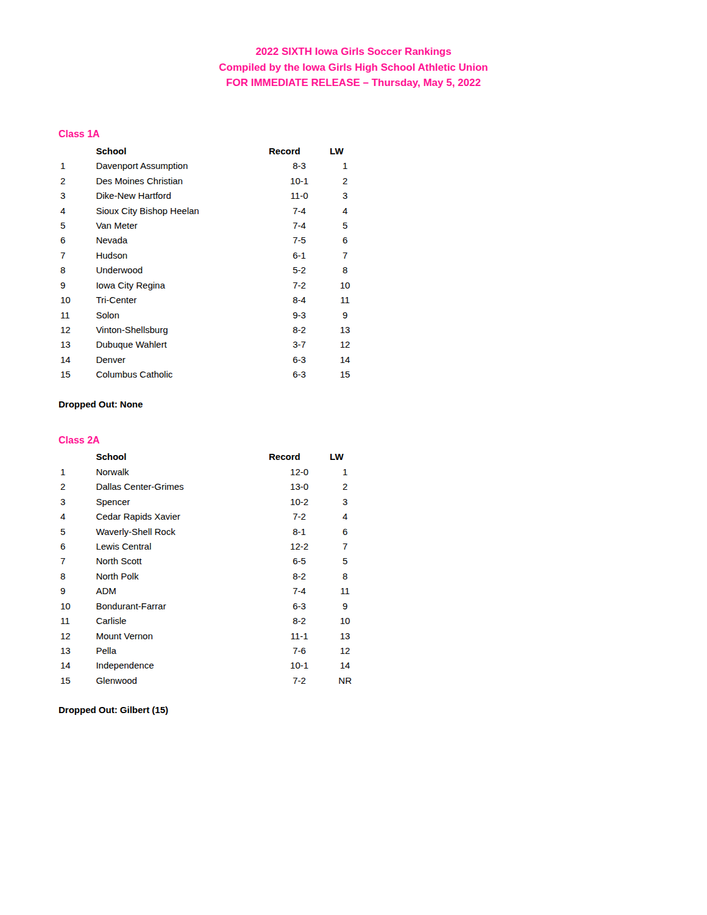2022 SIXTH Iowa Girls Soccer Rankings
Compiled by the Iowa Girls High School Athletic Union
FOR IMMEDIATE RELEASE – Thursday, May 5, 2022
Class 1A
| | School | Record | LW |
| --- | --- | --- | --- |
| 1 | Davenport Assumption | 8-3 | 1 |
| 2 | Des Moines Christian | 10-1 | 2 |
| 3 | Dike-New Hartford | 11-0 | 3 |
| 4 | Sioux City Bishop Heelan | 7-4 | 4 |
| 5 | Van Meter | 7-4 | 5 |
| 6 | Nevada | 7-5 | 6 |
| 7 | Hudson | 6-1 | 7 |
| 8 | Underwood | 5-2 | 8 |
| 9 | Iowa City Regina | 7-2 | 10 |
| 10 | Tri-Center | 8-4 | 11 |
| 11 | Solon | 9-3 | 9 |
| 12 | Vinton-Shellsburg | 8-2 | 13 |
| 13 | Dubuque Wahlert | 3-7 | 12 |
| 14 | Denver | 6-3 | 14 |
| 15 | Columbus Catholic | 6-3 | 15 |
Dropped Out: None
Class 2A
| | School | Record | LW |
| --- | --- | --- | --- |
| 1 | Norwalk | 12-0 | 1 |
| 2 | Dallas Center-Grimes | 13-0 | 2 |
| 3 | Spencer | 10-2 | 3 |
| 4 | Cedar Rapids Xavier | 7-2 | 4 |
| 5 | Waverly-Shell Rock | 8-1 | 6 |
| 6 | Lewis Central | 12-2 | 7 |
| 7 | North Scott | 6-5 | 5 |
| 8 | North Polk | 8-2 | 8 |
| 9 | ADM | 7-4 | 11 |
| 10 | Bondurant-Farrar | 6-3 | 9 |
| 11 | Carlisle | 8-2 | 10 |
| 12 | Mount Vernon | 11-1 | 13 |
| 13 | Pella | 7-6 | 12 |
| 14 | Independence | 10-1 | 14 |
| 15 | Glenwood | 7-2 | NR |
Dropped Out: Gilbert (15)